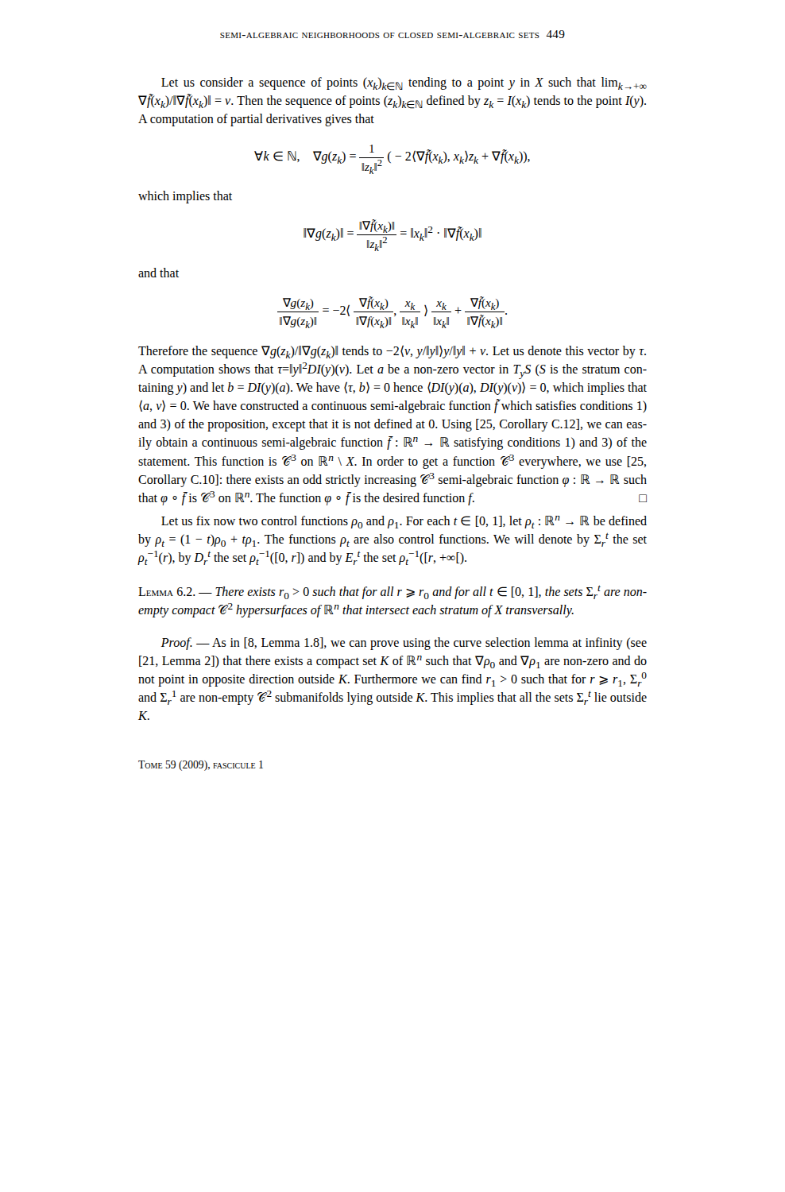semi-algebraic neighborhoods of closed semi-algebraic sets 449
Let us consider a sequence of points (xk)k∈ℕ tending to a point y in X such that limk→+∞ ∇f̃(xk)/‖∇f̃(xk)‖ = ν. Then the sequence of points (zk)k∈ℕ defined by zk = I(xk) tends to the point I(y). A computation of partial derivatives gives that
∀k ∈ ℕ, ∇g(zk) = 1‖zk‖2 ( − 2⟨∇f̃(xk), xk⟩zk + ∇f̃(xk)),
which implies that
‖∇g(zk)‖ = ‖∇f̃(xk)‖‖zk‖2 = ‖xk‖2 · ‖∇f̃(xk)‖
and that
∇g(zk)‖∇g(zk)‖ = −2⟨ ∇f̃(xk)‖∇f(xk)‖, xk‖xk‖ ⟩ xk‖xk‖ + ∇f̃(xk)‖∇f̃(xk)‖.
Therefore the sequence ∇g(zk)/‖∇g(zk)‖ tends to −2⟨ν, y/‖y‖⟩y/‖y‖ + ν. Let us denote this vector by τ. A computation shows that τ=‖y‖2DI(y)(ν). Let a be a non-zero vector in TyS (S is the stratum containing y) and let b = DI(y)(a). We have ⟨τ, b⟩ = 0 hence ⟨DI(y)(a), DI(y)(ν)⟩ = 0, which implies that ⟨a, ν⟩ = 0. We have constructed a continuous semi-algebraic function f̃ which satisfies conditions 1) and 3) of the proposition, except that it is not defined at 0. Using [25, Corollary C.12], we can easily obtain a continuous semi-algebraic function f̄ : ℝn → ℝ satisfying conditions 1) and 3) of the statement. This function is 𝒞3 on ℝn \ X. In order to get a function 𝒞3 everywhere, we use [25, Corollary C.10]: there exists an odd strictly increasing 𝒞3 semi-algebraic function φ : ℝ → ℝ such that φ ∘ f̄ is 𝒞3 on ℝn. The function φ ∘ f̄ is the desired function f. □
Let us fix now two control functions ρ0 and ρ1. For each t ∈ [0, 1], let ρt : ℝn → ℝ be defined by ρt = (1 − t)ρ0 + tρ1. The functions ρt are also control functions. We will denote by Σrt the set ρt−1(r), by Drt the set ρt−1([0, r]) and by Ert the set ρt−1([r, +∞[).
Lemma 6.2. — There exists r0 > 0 such that for all r ⩾ r0 and for all t ∈ [0, 1], the sets Σrt are non-empty compact 𝒞2 hypersurfaces of ℝn that intersect each stratum of X transversally.
Proof. — As in [8, Lemma 1.8], we can prove using the curve selection lemma at infinity (see [21, Lemma 2]) that there exists a compact set K of ℝn such that ∇ρ0 and ∇ρ1 are non-zero and do not point in opposite direction outside K. Furthermore we can find r1 > 0 such that for r ⩾ r1, Σr0 and Σr1 are non-empty 𝒞2 submanifolds lying outside K. This implies that all the sets Σrt lie outside K.
Tome 59 (2009), fascicule 1